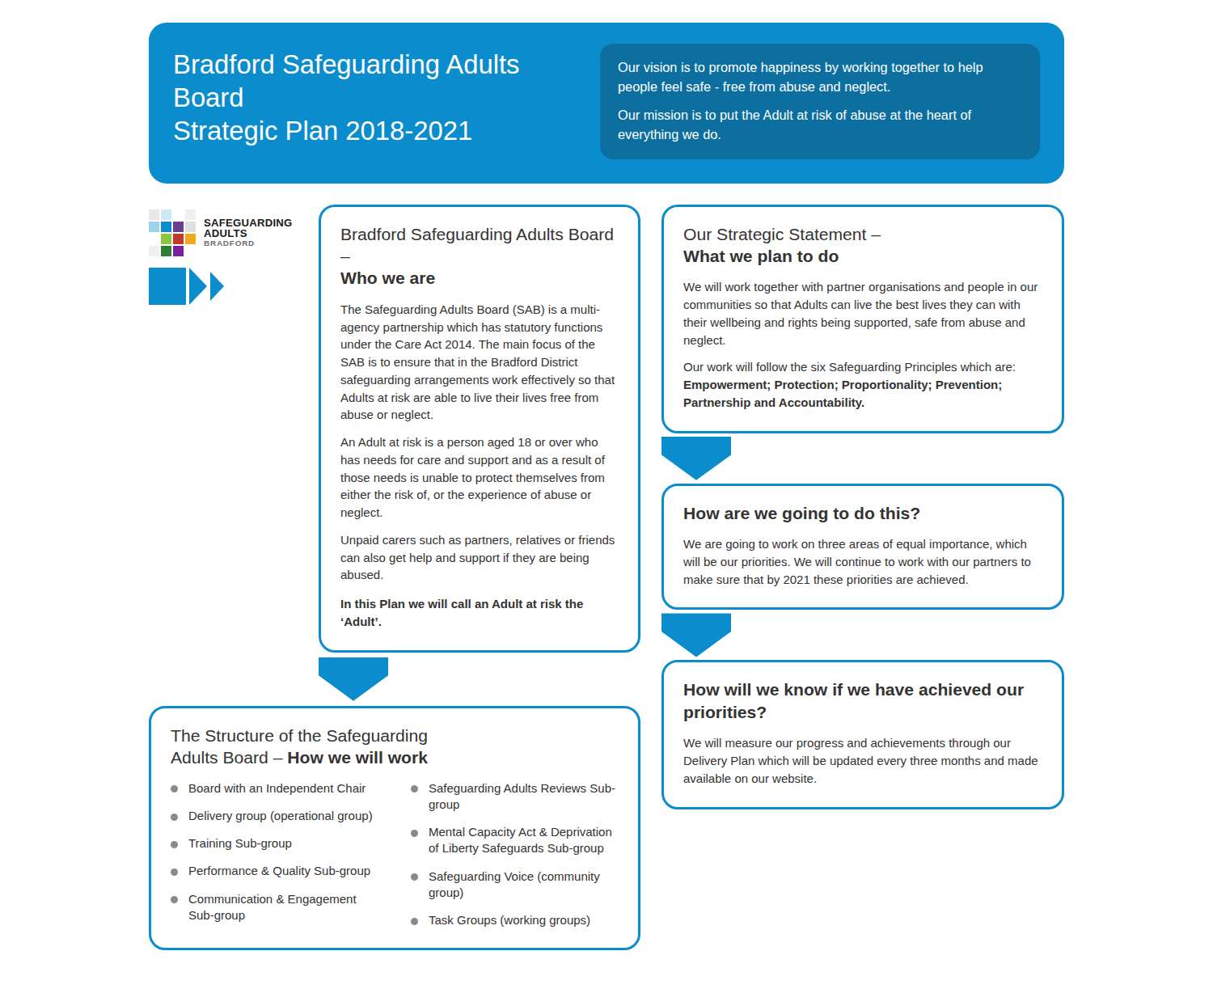Bradford Safeguarding Adults Board
Strategic Plan 2018-2021
Our vision is to promote happiness by working together to help people feel safe - free from abuse and neglect.
Our mission is to put the Adult at risk of abuse at the heart of everything we do.
SAFEGUARDING
ADULTS
BRADFORD
Bradford Safeguarding Adults Board –
Who we are
The Safeguarding Adults Board (SAB) is a multi-agency partnership which has statutory functions under the Care Act 2014. The main focus of the SAB is to ensure that in the Bradford District safeguarding arrangements work effectively so that Adults at risk are able to live their lives free from abuse or neglect.
An Adult at risk is a person aged 18 or over who has needs for care and support and as a result of those needs is unable to protect themselves from either the risk of, or the experience of abuse or neglect.
Unpaid carers such as partners, relatives or friends can also get help and support if they are being abused.
In this Plan we will call an Adult at risk the ‘Adult’.
The Structure of the Safeguarding
Adults Board – How we will work
Board with an Independent Chair
Delivery group (operational group)
Training Sub-group
Performance & Quality Sub-group
Communication & Engagement Sub-group
Safeguarding Adults Reviews Sub-group
Mental Capacity Act & Deprivation of Liberty Safeguards Sub-group
Safeguarding Voice (community group)
Task Groups (working groups)
Our Strategic Statement –
What we plan to do
We will work together with partner organisations and people in our communities so that Adults can live the best lives they can with their wellbeing and rights being supported, safe from abuse and neglect.
Our work will follow the six Safeguarding Principles which are:
Empowerment; Protection; Proportionality; Prevention; Partnership and Accountability.
How are we going to do this?
We are going to work on three areas of equal importance, which will be our priorities. We will continue to work with our partners to make sure that by 2021 these priorities are achieved.
How will we know if we have achieved our priorities?
We will measure our progress and achievements through our Delivery Plan which will be updated every three months and made available on our website.